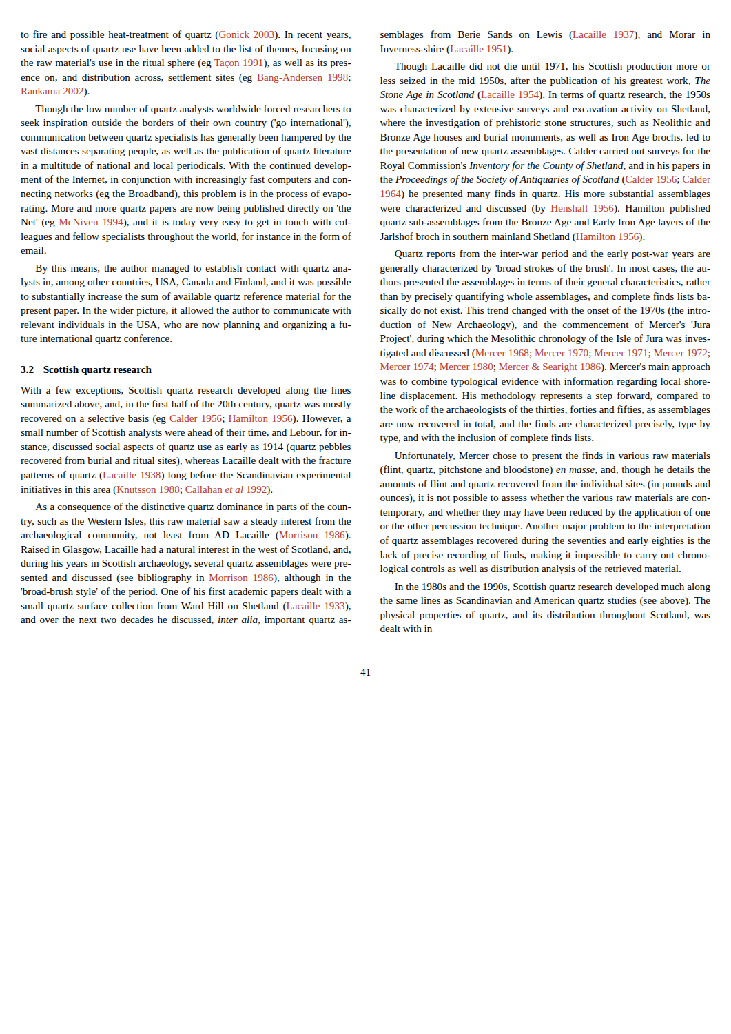to fire and possible heat-treatment of quartz (Gonick 2003). In recent years, social aspects of quartz use have been added to the list of themes, focusing on the raw material's use in the ritual sphere (eg Taçon 1991), as well as its presence on, and distribution across, settlement sites (eg Bang-Andersen 1998; Rankama 2002).
Though the low number of quartz analysts worldwide forced researchers to seek inspiration outside the borders of their own country ('go international'), communication between quartz specialists has generally been hampered by the vast distances separating people, as well as the publication of quartz literature in a multitude of national and local periodicals. With the continued development of the Internet, in conjunction with increasingly fast computers and connecting networks (eg the Broadband), this problem is in the process of evaporating. More and more quartz papers are now being published directly on 'the Net' (eg McNiven 1994), and it is today very easy to get in touch with colleagues and fellow specialists throughout the world, for instance in the form of email.
By this means, the author managed to establish contact with quartz analysts in, among other countries, USA, Canada and Finland, and it was possible to substantially increase the sum of available quartz reference material for the present paper. In the wider picture, it allowed the author to communicate with relevant individuals in the USA, who are now planning and organizing a future international quartz conference.
3.2 Scottish quartz research
With a few exceptions, Scottish quartz research developed along the lines summarized above, and, in the first half of the 20th century, quartz was mostly recovered on a selective basis (eg Calder 1956; Hamilton 1956). However, a small number of Scottish analysts were ahead of their time, and Lebour, for instance, discussed social aspects of quartz use as early as 1914 (quartz pebbles recovered from burial and ritual sites), whereas Lacaille dealt with the fracture patterns of quartz (Lacaille 1938) long before the Scandinavian experimental initiatives in this area (Knutsson 1988; Callahan et al 1992).
As a consequence of the distinctive quartz dominance in parts of the country, such as the Western Isles, this raw material saw a steady interest from the archaeological community, not least from AD Lacaille (Morrison 1986). Raised in Glasgow, Lacaille had a natural interest in the west of Scotland, and, during his years in Scottish archaeology, several quartz assemblages were presented and discussed (see bibliography in Morrison 1986), although in the 'broad-brush style' of the period. One of his first academic papers dealt with a small quartz surface collection from Ward Hill on Shetland (Lacaille 1933), and over the next two decades he discussed, inter alia, important quartz assemblages from Berie Sands on Lewis (Lacaille 1937), and Morar in Inverness-shire (Lacaille 1951).
Though Lacaille did not die until 1971, his Scottish production more or less seized in the mid 1950s, after the publication of his greatest work, The Stone Age in Scotland (Lacaille 1954). In terms of quartz research, the 1950s was characterized by extensive surveys and excavation activity on Shetland, where the investigation of prehistoric stone structures, such as Neolithic and Bronze Age houses and burial monuments, as well as Iron Age brochs, led to the presentation of new quartz assemblages. Calder carried out surveys for the Royal Commission's Inventory for the County of Shetland, and in his papers in the Proceedings of the Society of Antiquaries of Scotland (Calder 1956; Calder 1964) he presented many finds in quartz. His more substantial assemblages were characterized and discussed (by Henshall 1956). Hamilton published quartz sub-assemblages from the Bronze Age and Early Iron Age layers of the Jarlshof broch in southern mainland Shetland (Hamilton 1956).
Quartz reports from the inter-war period and the early post-war years are generally characterized by 'broad strokes of the brush'. In most cases, the authors presented the assemblages in terms of their general characteristics, rather than by precisely quantifying whole assemblages, and complete finds lists basically do not exist. This trend changed with the onset of the 1970s (the introduction of New Archaeology), and the commencement of Mercer's 'Jura Project', during which the Mesolithic chronology of the Isle of Jura was investigated and discussed (Mercer 1968; Mercer 1970; Mercer 1971; Mercer 1972; Mercer 1974; Mercer 1980; Mercer & Searight 1986). Mercer's main approach was to combine typological evidence with information regarding local shoreline displacement. His methodology represents a step forward, compared to the work of the archaeologists of the thirties, forties and fifties, as assemblages are now recovered in total, and the finds are characterized precisely, type by type, and with the inclusion of complete finds lists.
Unfortunately, Mercer chose to present the finds in various raw materials (flint, quartz, pitchstone and bloodstone) en masse, and, though he details the amounts of flint and quartz recovered from the individual sites (in pounds and ounces), it is not possible to assess whether the various raw materials are contemporary, and whether they may have been reduced by the application of one or the other percussion technique. Another major problem to the interpretation of quartz assemblages recovered during the seventies and early eighties is the lack of precise recording of finds, making it impossible to carry out chronological controls as well as distribution analysis of the retrieved material.
In the 1980s and the 1990s, Scottish quartz research developed much along the same lines as Scandinavian and American quartz studies (see above). The physical properties of quartz, and its distribution throughout Scotland, was dealt with in
41